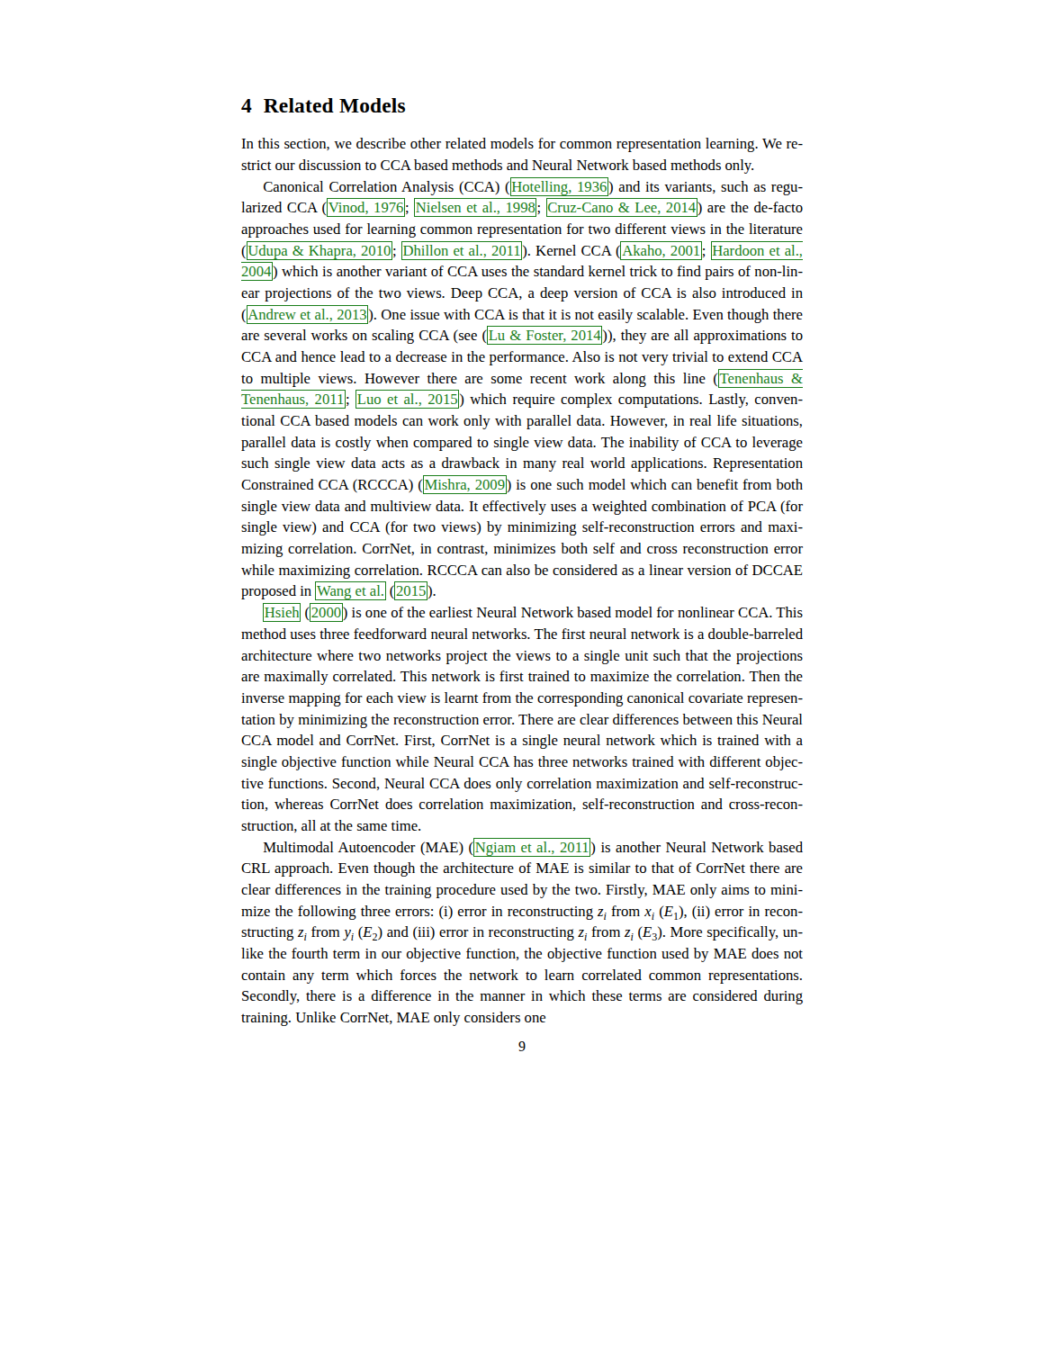4 Related Models
In this section, we describe other related models for common representation learning. We restrict our discussion to CCA based methods and Neural Network based methods only.
Canonical Correlation Analysis (CCA) (Hotelling, 1936) and its variants, such as regularized CCA (Vinod, 1976; Nielsen et al., 1998; Cruz-Cano & Lee, 2014) are the de-facto approaches used for learning common representation for two different views in the literature (Udupa & Khapra, 2010; Dhillon et al., 2011). Kernel CCA (Akaho, 2001; Hardoon et al., 2004) which is another variant of CCA uses the standard kernel trick to find pairs of non-linear projections of the two views. Deep CCA, a deep version of CCA is also introduced in (Andrew et al., 2013). One issue with CCA is that it is not easily scalable. Even though there are several works on scaling CCA (see (Lu & Foster, 2014)), they are all approximations to CCA and hence lead to a decrease in the performance. Also is not very trivial to extend CCA to multiple views. However there are some recent work along this line (Tenenhaus & Tenenhaus, 2011; Luo et al., 2015) which require complex computations. Lastly, conventional CCA based models can work only with parallel data. However, in real life situations, parallel data is costly when compared to single view data. The inability of CCA to leverage such single view data acts as a drawback in many real world applications. Representation Constrained CCA (RCCCA) (Mishra, 2009) is one such model which can benefit from both single view data and multiview data. It effectively uses a weighted combination of PCA (for single view) and CCA (for two views) by minimizing self-reconstruction errors and maximizing correlation. CorrNet, in contrast, minimizes both self and cross reconstruction error while maximizing correlation. RCCCA can also be considered as a linear version of DCCAE proposed in Wang et al. (2015).
Hsieh (2000) is one of the earliest Neural Network based model for nonlinear CCA. This method uses three feedforward neural networks. The first neural network is a double-barreled architecture where two networks project the views to a single unit such that the projections are maximally correlated. This network is first trained to maximize the correlation. Then the inverse mapping for each view is learnt from the corresponding canonical covariate representation by minimizing the reconstruction error. There are clear differences between this Neural CCA model and CorrNet. First, CorrNet is a single neural network which is trained with a single objective function while Neural CCA has three networks trained with different objective functions. Second, Neural CCA does only correlation maximization and self-reconstruction, whereas CorrNet does correlation maximization, self-reconstruction and cross-reconstruction, all at the same time.
Multimodal Autoencoder (MAE) (Ngiam et al., 2011) is another Neural Network based CRL approach. Even though the architecture of MAE is similar to that of CorrNet there are clear differences in the training procedure used by the two. Firstly, MAE only aims to minimize the following three errors: (i) error in reconstructing zi from xi (E1), (ii) error in reconstructing zi from yi (E2) and (iii) error in reconstructing zi from zi (E3). More specifically, unlike the fourth term in our objective function, the objective function used by MAE does not contain any term which forces the network to learn correlated common representations. Secondly, there is a difference in the manner in which these terms are considered during training. Unlike CorrNet, MAE only considers one
9